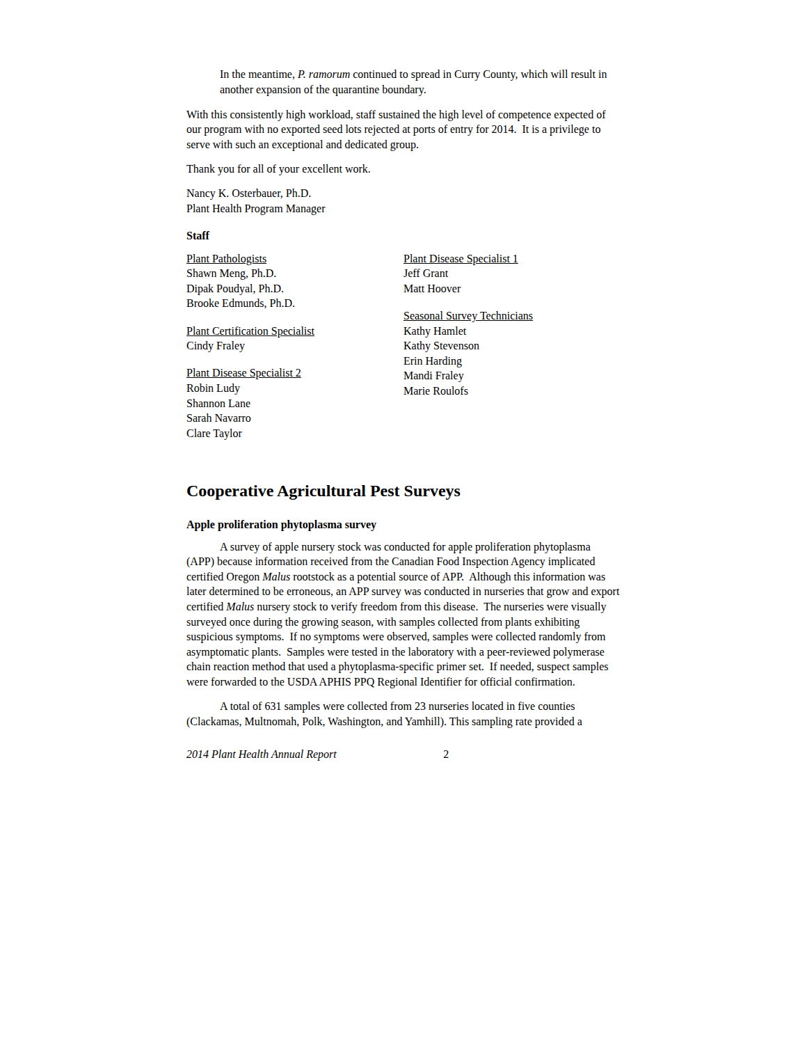In the meantime, P. ramorum continued to spread in Curry County, which will result in another expansion of the quarantine boundary.
With this consistently high workload, staff sustained the high level of competence expected of our program with no exported seed lots rejected at ports of entry for 2014. It is a privilege to serve with such an exceptional and dedicated group.
Thank you for all of your excellent work.
Nancy K. Osterbauer, Ph.D.
Plant Health Program Manager
Staff
| Plant Pathologists Shawn Meng, Ph.D. Dipak Poudyal, Ph.D. Brooke Edmunds, Ph.D. Plant Certification Specialist Cindy Fraley Plant Disease Specialist 2 Robin Ludy Shannon Lane Sarah Navarro Clare Taylor | Plant Disease Specialist 1 Jeff Grant Matt Hoover Seasonal Survey Technicians Kathy Hamlet Kathy Stevenson Erin Harding Mandi Fraley Marie Roulofs |
Cooperative Agricultural Pest Surveys
Apple proliferation phytoplasma survey
A survey of apple nursery stock was conducted for apple proliferation phytoplasma (APP) because information received from the Canadian Food Inspection Agency implicated certified Oregon Malus rootstock as a potential source of APP. Although this information was later determined to be erroneous, an APP survey was conducted in nurseries that grow and export certified Malus nursery stock to verify freedom from this disease. The nurseries were visually surveyed once during the growing season, with samples collected from plants exhibiting suspicious symptoms. If no symptoms were observed, samples were collected randomly from asymptomatic plants. Samples were tested in the laboratory with a peer-reviewed polymerase chain reaction method that used a phytoplasma-specific primer set. If needed, suspect samples were forwarded to the USDA APHIS PPQ Regional Identifier for official confirmation.
A total of 631 samples were collected from 23 nurseries located in five counties (Clackamas, Multnomah, Polk, Washington, and Yamhill). This sampling rate provided a
2014 Plant Health Annual Report 2